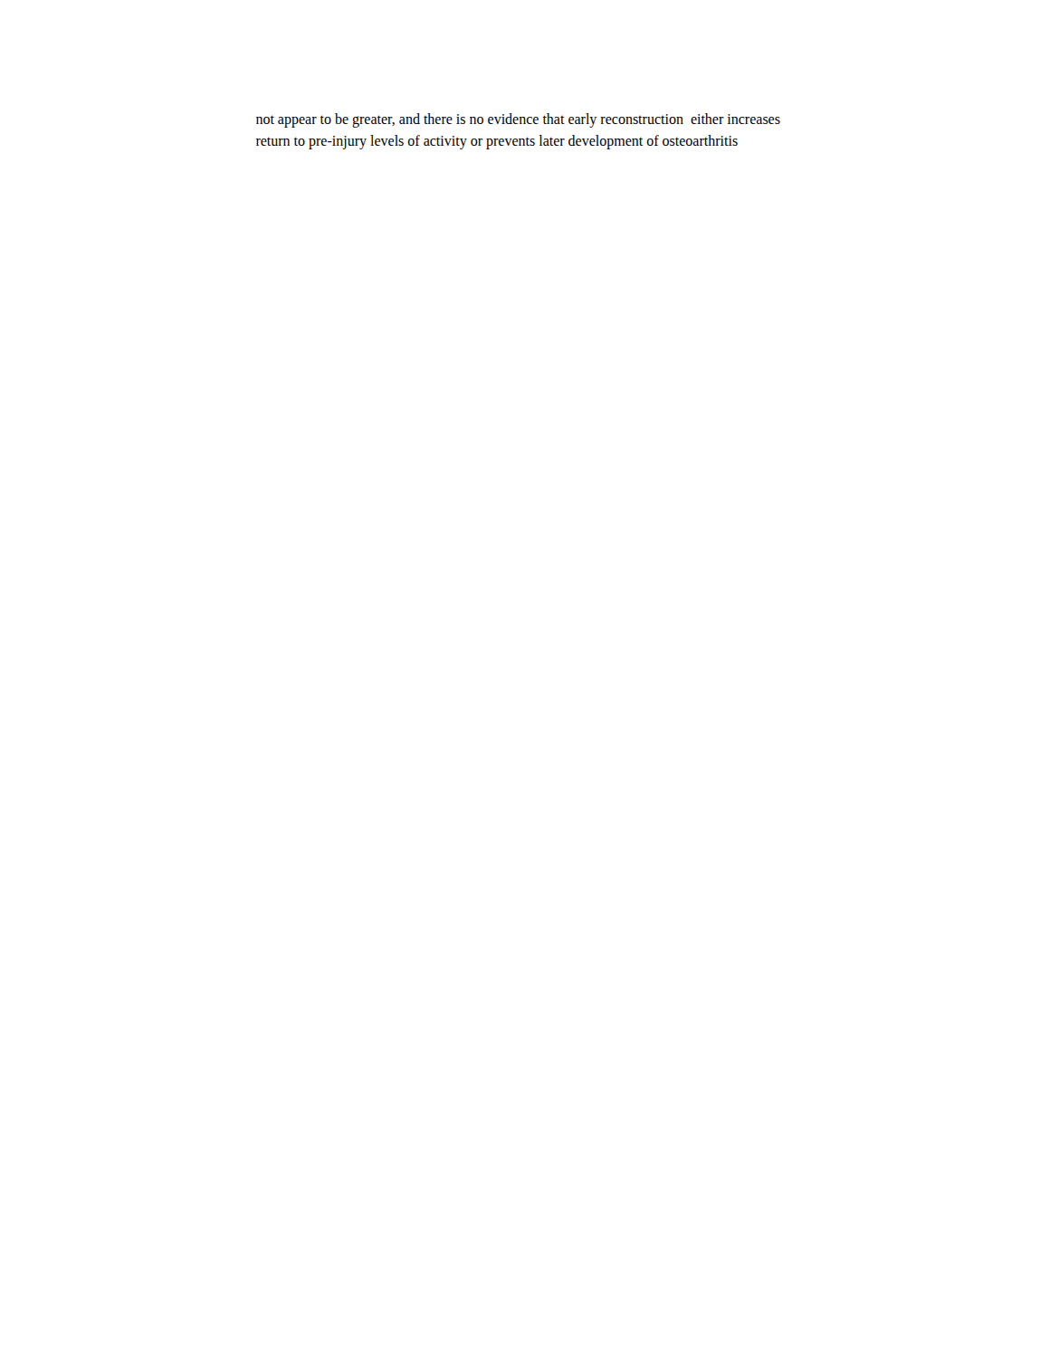not appear to be greater, and there is no evidence that early reconstruction either increases return to pre-injury levels of activity or prevents later development of osteoarthritis